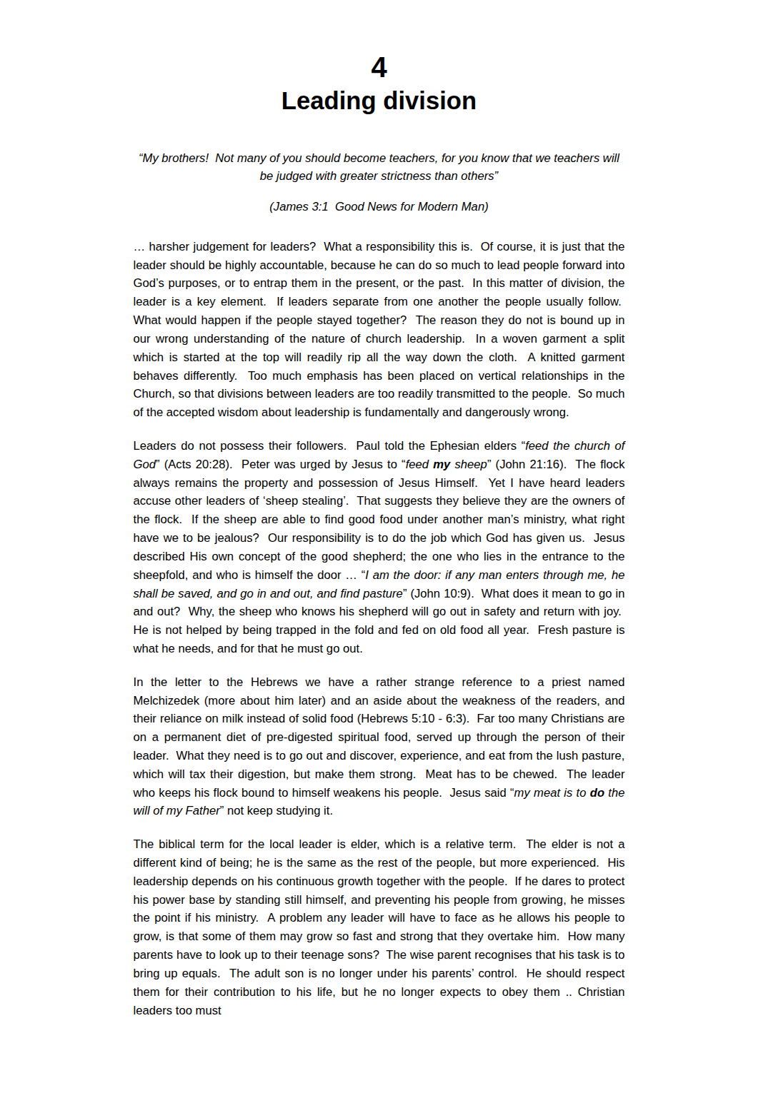4
Leading division
“My brothers! Not many of you should become teachers, for you know that we teachers will be judged with greater strictness than others”
(James 3:1 Good News for Modern Man)
… harsher judgement for leaders? What a responsibility this is. Of course, it is just that the leader should be highly accountable, because he can do so much to lead people forward into God’s purposes, or to entrap them in the present, or the past. In this matter of division, the leader is a key element. If leaders separate from one another the people usually follow. What would happen if the people stayed together? The reason they do not is bound up in our wrong understanding of the nature of church leadership. In a woven garment a split which is started at the top will readily rip all the way down the cloth. A knitted garment behaves differently. Too much emphasis has been placed on vertical relationships in the Church, so that divisions between leaders are too readily transmitted to the people. So much of the accepted wisdom about leadership is fundamentally and dangerously wrong.
Leaders do not possess their followers. Paul told the Ephesian elders “feed the church of God” (Acts 20:28). Peter was urged by Jesus to “feed my sheep” (John 21:16). The flock always remains the property and possession of Jesus Himself. Yet I have heard leaders accuse other leaders of ‘sheep stealing’. That suggests they believe they are the owners of the flock. If the sheep are able to find good food under another man’s ministry, what right have we to be jealous? Our responsibility is to do the job which God has given us. Jesus described His own concept of the good shepherd; the one who lies in the entrance to the sheepfold, and who is himself the door … “I am the door: if any man enters through me, he shall be saved, and go in and out, and find pasture” (John 10:9). What does it mean to go in and out? Why, the sheep who knows his shepherd will go out in safety and return with joy. He is not helped by being trapped in the fold and fed on old food all year. Fresh pasture is what he needs, and for that he must go out.
In the letter to the Hebrews we have a rather strange reference to a priest named Melchizedek (more about him later) and an aside about the weakness of the readers, and their reliance on milk instead of solid food (Hebrews 5:10 - 6:3). Far too many Christians are on a permanent diet of pre-digested spiritual food, served up through the person of their leader. What they need is to go out and discover, experience, and eat from the lush pasture, which will tax their digestion, but make them strong. Meat has to be chewed. The leader who keeps his flock bound to himself weakens his people. Jesus said “my meat is to do the will of my Father” not keep studying it.
The biblical term for the local leader is elder, which is a relative term. The elder is not a different kind of being; he is the same as the rest of the people, but more experienced. His leadership depends on his continuous growth together with the people. If he dares to protect his power base by standing still himself, and preventing his people from growing, he misses the point if his ministry. A problem any leader will have to face as he allows his people to grow, is that some of them may grow so fast and strong that they overtake him. How many parents have to look up to their teenage sons? The wise parent recognises that his task is to bring up equals. The adult son is no longer under his parents’ control. He should respect them for their contribution to his life, but he no longer expects to obey them .. Christian leaders too must